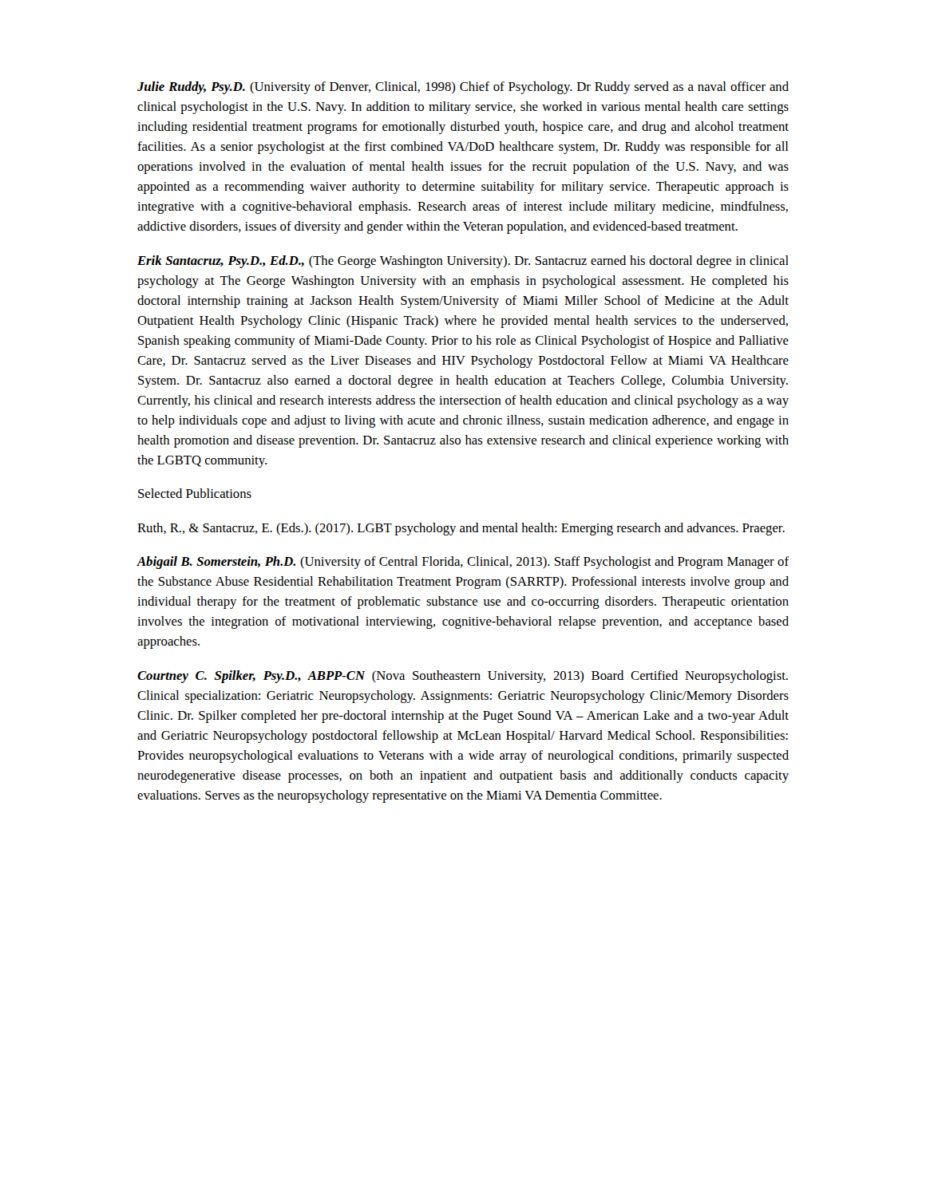Julie Ruddy, Psy.D. (University of Denver, Clinical, 1998) Chief of Psychology. Dr Ruddy served as a naval officer and clinical psychologist in the U.S. Navy. In addition to military service, she worked in various mental health care settings including residential treatment programs for emotionally disturbed youth, hospice care, and drug and alcohol treatment facilities. As a senior psychologist at the first combined VA/DoD healthcare system, Dr. Ruddy was responsible for all operations involved in the evaluation of mental health issues for the recruit population of the U.S. Navy, and was appointed as a recommending waiver authority to determine suitability for military service. Therapeutic approach is integrative with a cognitive-behavioral emphasis. Research areas of interest include military medicine, mindfulness, addictive disorders, issues of diversity and gender within the Veteran population, and evidenced-based treatment.
Erik Santacruz, Psy.D., Ed.D., (The George Washington University). Dr. Santacruz earned his doctoral degree in clinical psychology at The George Washington University with an emphasis in psychological assessment. He completed his doctoral internship training at Jackson Health System/University of Miami Miller School of Medicine at the Adult Outpatient Health Psychology Clinic (Hispanic Track) where he provided mental health services to the underserved, Spanish speaking community of Miami-Dade County. Prior to his role as Clinical Psychologist of Hospice and Palliative Care, Dr. Santacruz served as the Liver Diseases and HIV Psychology Postdoctoral Fellow at Miami VA Healthcare System. Dr. Santacruz also earned a doctoral degree in health education at Teachers College, Columbia University. Currently, his clinical and research interests address the intersection of health education and clinical psychology as a way to help individuals cope and adjust to living with acute and chronic illness, sustain medication adherence, and engage in health promotion and disease prevention. Dr. Santacruz also has extensive research and clinical experience working with the LGBTQ community.
Selected Publications
Ruth, R., & Santacruz, E. (Eds.). (2017). LGBT psychology and mental health: Emerging research and advances. Praeger.
Abigail B. Somerstein, Ph.D. (University of Central Florida, Clinical, 2013). Staff Psychologist and Program Manager of the Substance Abuse Residential Rehabilitation Treatment Program (SARRTP). Professional interests involve group and individual therapy for the treatment of problematic substance use and co-occurring disorders. Therapeutic orientation involves the integration of motivational interviewing, cognitive-behavioral relapse prevention, and acceptance based approaches.
Courtney C. Spilker, Psy.D., ABPP-CN (Nova Southeastern University, 2013) Board Certified Neuropsychologist. Clinical specialization: Geriatric Neuropsychology. Assignments: Geriatric Neuropsychology Clinic/Memory Disorders Clinic. Dr. Spilker completed her pre-doctoral internship at the Puget Sound VA – American Lake and a two-year Adult and Geriatric Neuropsychology postdoctoral fellowship at McLean Hospital/ Harvard Medical School. Responsibilities: Provides neuropsychological evaluations to Veterans with a wide array of neurological conditions, primarily suspected neurodegenerative disease processes, on both an inpatient and outpatient basis and additionally conducts capacity evaluations. Serves as the neuropsychology representative on the Miami VA Dementia Committee.